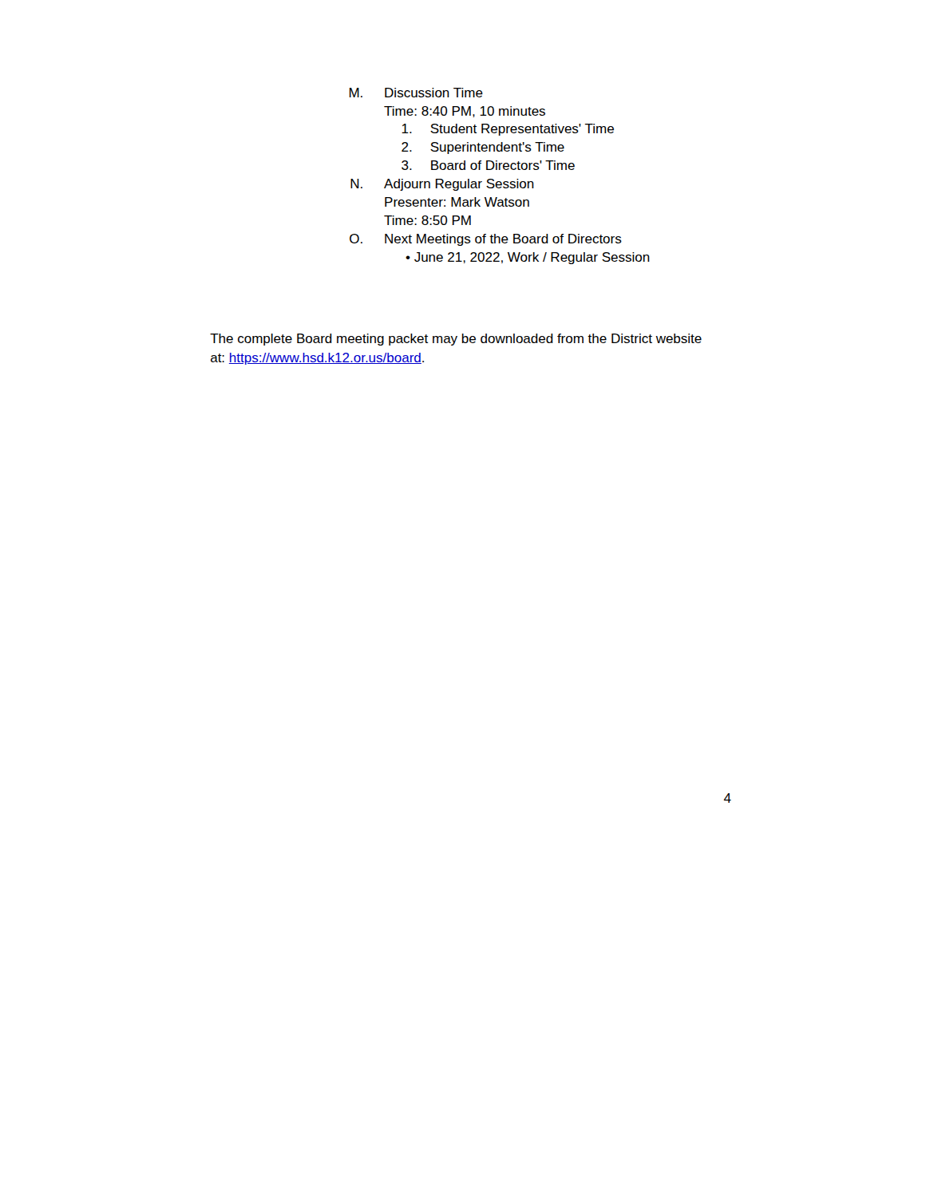Discussion Time Time: 8:40 PM, 10 minutes
Student Representatives' Time
Superintendent's Time
Board of Directors' Time
Adjourn Regular Session Presenter: Mark Watson Time: 8:50 PM
Next Meetings of the Board of Directors • June 21, 2022, Work / Regular Session
The complete Board meeting packet may be downloaded from the District website at: https://www.hsd.k12.or.us/board.
4